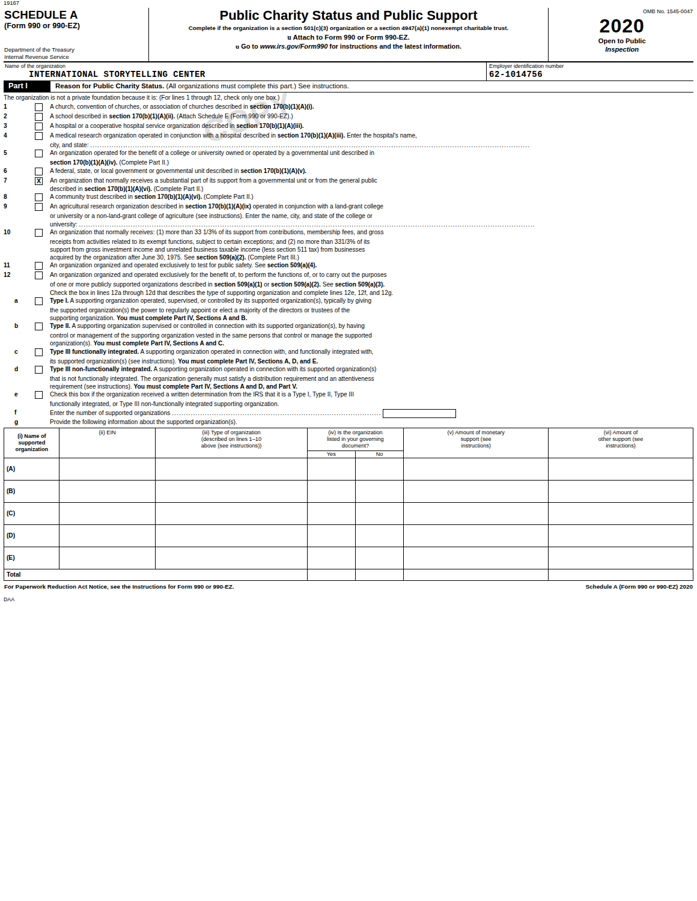19167
| SCHEDULE A (Form 990 or 990-EZ) Department of the Treasury Internal Revenue Service | Public Charity Status and Public Support Complete if the organization is a section 501(c)(3) organization or a section 4947(a)(1) nonexempt charitable trust. u Attach to Form 990 or Form 990-EZ. u Go to www.irs.gov/Form990 for instructions and the latest information. | OMB No. 1545-0047 2020 Open to Public Inspection |
| Name of the organization INTERNATIONAL STORYTELLING CENTER | Employer identification number 62-1014756 |
| Part I | Reason for Public Charity Status. (All organizations must complete this part.) See instructions. |
The organization is not a private foundation because it is: (For lines 1 through 12, check only one box.)
COPY
| 1 | | A church, convention of churches, or association of churches described in section 170(b)(1)(A)(i). |
| 2 | | A school described in section 170(b)(1)(A)(ii). (Attach Schedule E (Form 990 or 990-EZ).) |
| 3 | | A hospital or a cooperative hospital service organization described in section 170(b)(1)(A)(iii). |
| 4 | | A medical research organization operated in conjunction with a hospital described in section 170(b)(1)(A)(iii). Enter the hospital's name, |
| | | city, and state: ........................................................................................................................................................................................... |
| 5 | | An organization operated for the benefit of a college or university owned or operated by a governmental unit described in |
| | | section 170(b)(1)(A)(iv). (Complete Part II.) |
| 6 | | A federal, state, or local government or governmental unit described in section 170(b)(1)(A)(v). |
| 7 | | An organization that normally receives a substantial part of its support from a governmental unit or from the general public |
| | | described in section 170(b)(1)(A)(vi). (Complete Part II.) |
| 8 | | A community trust described in section 170(b)(1)(A)(vi). (Complete Part II.) |
| 9 | | An agricultural research organization described in section 170(b)(1)(A)(ix) operated in conjunction with a land-grant college |
| | | or university or a non-land-grant college of agriculture (see instructions). Enter the name, city, and state of the college or |
| | | university: .................................................................................................................................................................................................. |
| 10 | | An organization that normally receives: (1) more than 33 1/3% of its support from contributions, membership fees, and gross |
| | | receipts from activities related to its exempt functions, subject to certain exceptions; and (2) no more than 331/3% of its |
| | | support from gross investment income and unrelated business taxable income (less section 511 tax) from businesses |
| | | acquired by the organization after June 30, 1975. See section 509(a)(2). (Complete Part III.) |
| 11 | | An organization organized and operated exclusively to test for public safety. See section 509(a)(4). |
| 12 | | An organization organized and operated exclusively for the benefit of, to perform the functions of, or to carry out the purposes |
| | | of one or more publicly supported organizations described in section 509(a)(1) or section 509(a)(2). See section 509(a)(3). |
| | | Check the box in lines 12a through 12d that describes the type of supporting organization and complete lines 12e, 12f, and 12g. |
| a | | Type I. A supporting organization operated, supervised, or controlled by its supported organization(s), typically by giving |
| | | the supported organization(s) the power to regularly appoint or elect a majority of the directors or trustees of the |
| | | supporting organization. You must complete Part IV, Sections A and B. |
| b | | Type II. A supporting organization supervised or controlled in connection with its supported organization(s), by having |
| | | control or management of the supporting organization vested in the same persons that control or manage the supported |
| | | organization(s). You must complete Part IV, Sections A and C. |
| c | | Type III functionally integrated. A supporting organization operated in connection with, and functionally integrated with, |
| | | its supported organization(s) (see instructions). You must complete Part IV, Sections A, D, and E. |
| d | | Type III non-functionally integrated. A supporting organization operated in connection with its supported organization(s) |
| | | that is not functionally integrated. The organization generally must satisfy a distribution requirement and an attentiveness |
| | | requirement (see instructions). You must complete Part IV, Sections A and D, and Part V. |
| e | | Check this box if the organization received a written determination from the IRS that it is a Type I, Type II, Type III |
| | | functionally integrated, or Type III non-functionally integrated supporting organization. |
| f | | Enter the number of supported organizations ......................................................................................... |
| g | | Provide the following information about the supported organization(s). |
| (i) Name of supported organization | (ii) EIN | (iii) Type of organization (described on lines 1–10 above (see instructions)) | (iv) Is the organization listed in your governing document? / Yes / No / | (v) Amount of monetary support (see instructions) | (vi) Amount of other support (see instructions) |
| --- | --- | --- | --- | --- | --- |
| (A) | | | | | |
| (B) | | | | | |
| (C) | | | | | |
| (D) | | | | | |
| (E) | | | | | |
| Total | | | | | |
| For Paperwork Reduction Act Notice, see the Instructions for Form 990 or 990-EZ. | Schedule A (Form 990 or 990-EZ) 2020 |
DAA